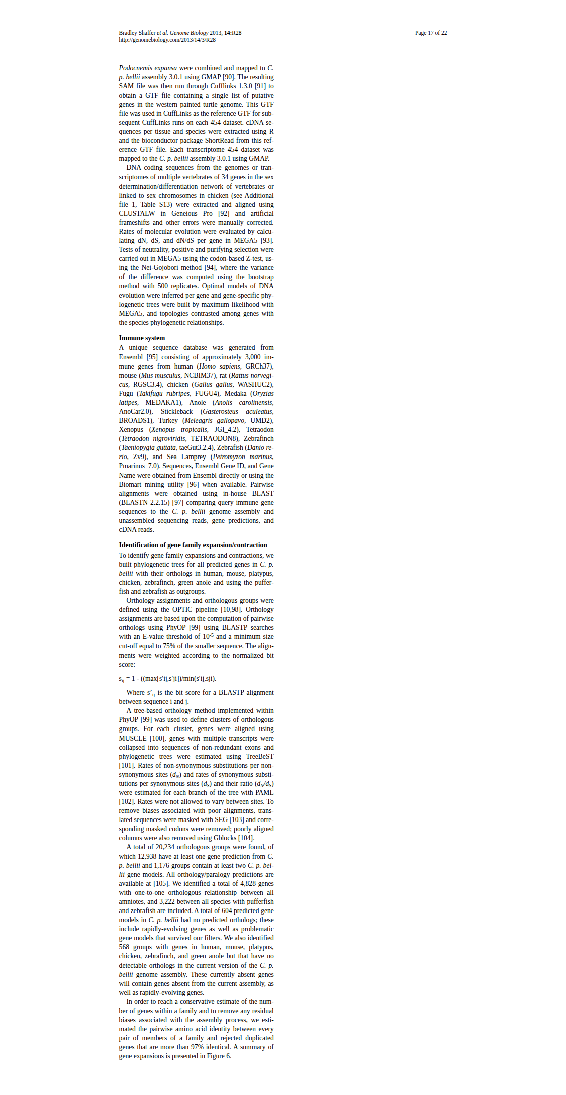Bradley Shaffer et al. Genome Biology 2013, 14: R28 http://genomebiology.com/2013/14/3/R28
Page 17 of 22
Podocnemis expansa were combined and mapped to C. p. bellii assembly 3.0.1 using GMAP [90]. The resulting SAM file was then run through Cufflinks 1.3.0 [91] to obtain a GTF file containing a single list of putative genes in the western painted turtle genome. This GTF file was used in CuffLinks as the reference GTF for subsequent CuffLinks runs on each 454 dataset. cDNA sequences per tissue and species were extracted using R and the bioconductor package ShortRead from this reference GTF file. Each transcriptome 454 dataset was mapped to the C. p. bellii assembly 3.0.1 using GMAP.
DNA coding sequences from the genomes or transcriptomes of multiple vertebrates of 34 genes in the sex determination/differentiation network of vertebrates or linked to sex chromosomes in chicken (see Additional file 1, Table S13) were extracted and aligned using CLUSTALW in Geneious Pro [92] and artificial frameshifts and other errors were manually corrected. Rates of molecular evolution were evaluated by calculating dN, dS, and dN/dS per gene in MEGA5 [93]. Tests of neutrality, positive and purifying selection were carried out in MEGA5 using the codon-based Z-test, using the Nei-Gojobori method [94], where the variance of the difference was computed using the bootstrap method with 500 replicates. Optimal models of DNA evolution were inferred per gene and gene-specific phylogenetic trees were built by maximum likelihood with MEGA5, and topologies contrasted among genes with the species phylogenetic relationships.
Immune system
A unique sequence database was generated from Ensembl [95] consisting of approximately 3,000 immune genes from human (Homo sapiens, GRCh37), mouse (Mus musculus, NCBIM37), rat (Rattus norvegicus, RGSC3.4), chicken (Gallus gallus, WASHUC2), Fugu (Takifugu rubripes, FUGU4), Medaka (Oryzias latipes, MEDAKA1), Anole (Anolis carolinensis, AnoCar2.0), Stickleback (Gasterosteus aculeatus, BROADS1), Turkey (Meleagris gallopavo, UMD2), Xenopus (Xenopus tropicalis, JGI_4.2), Tetraodon (Tetraodon nigroviridis, TETRAODON8), Zebrafinch (Taeniopygia guttata, taeGut3.2.4), Zebrafish (Danio rerio, Zv9), and Sea Lamprey (Petromyzon marinus, Pmarinus_7.0). Sequences, Ensembl Gene ID, and Gene Name were obtained from Ensembl directly or using the Biomart mining utility [96] when available. Pairwise alignments were obtained using in-house BLAST (BLASTN 2.2.15) [97] comparing query immune gene sequences to the C. p. bellii genome assembly and unassembled sequencing reads, gene predictions, and cDNA reads.
Identification of gene family expansion/contraction
To identify gene family expansions and contractions, we built phylogenetic trees for all predicted genes in C. p. bellii with their orthologs in human, mouse, platypus, chicken, zebrafinch, green anole and using the pufferfish and zebrafish as outgroups.
Orthology assignments and orthologous groups were defined using the OPTIC pipeline [10,98]. Orthology assignments are based upon the computation of pairwise orthologs using PhyOP [99] using BLASTP searches with an E-value threshold of 10-5 and a minimum size cut-off equal to 75% of the smaller sequence. The alignments were weighted according to the normalized bit score:
sij = 1 - ((max[s′ij,s′ji])/min(s′ij,sji).
Where s’ij is the bit score for a BLASTP alignment between sequence i and j.
A tree-based orthology method implemented within PhyOP [99] was used to define clusters of orthologous groups. For each cluster, genes were aligned using MUSCLE [100], genes with multiple transcripts were collapsed into sequences of non-redundant exons and phylogenetic trees were estimated using TreeBeST [101]. Rates of non-synonymous substitutions per non-synonymous sites (dN) and rates of synonymous substitutions per synonymous sites (dS) and their ratio (dN/dS) were estimated for each branch of the tree with PAML [102]. Rates were not allowed to vary between sites. To remove biases associated with poor alignments, translated sequences were masked with SEG [103] and corresponding masked codons were removed; poorly aligned columns were also removed using Gblocks [104].
A total of 20,234 orthologous groups were found, of which 12,938 have at least one gene prediction from C. p. bellii and 1,176 groups contain at least two C. p. bellii gene models. All orthology/paralogy predictions are available at [105]. We identified a total of 4,828 genes with one-to-one orthologous relationship between all amniotes, and 3,222 between all species with pufferfish and zebrafish are included. A total of 604 predicted gene models in C. p. bellii had no predicted orthologs; these include rapidly-evolving genes as well as problematic gene models that survived our filters. We also identified 568 groups with genes in human, mouse, platypus, chicken, zebrafinch, and green anole but that have no detectable orthologs in the current version of the C. p. bellii genome assembly. These currently absent genes will contain genes absent from the current assembly, as well as rapidly-evolving genes.
In order to reach a conservative estimate of the number of genes within a family and to remove any residual biases associated with the assembly process, we estimated the pairwise amino acid identity between every pair of members of a family and rejected duplicated genes that are more than 97% identical. A summary of gene expansions is presented in Figure 6.